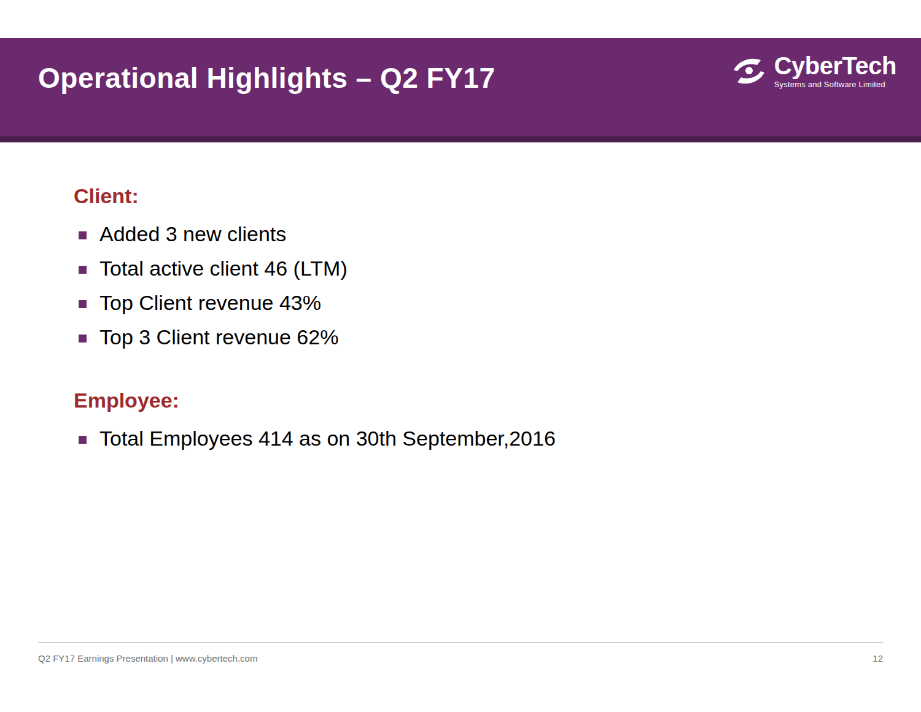Operational Highlights – Q2 FY17
CyberTech
Systems and Software Limited
Client:
Added 3 new clients
Total active client 46 (LTM)
Top Client revenue 43%
Top 3 Client revenue 62%
Employee:
Total Employees 414 as on 30th September,2016
Q2 FY17 Earnings Presentation | www.cybertech.com
12